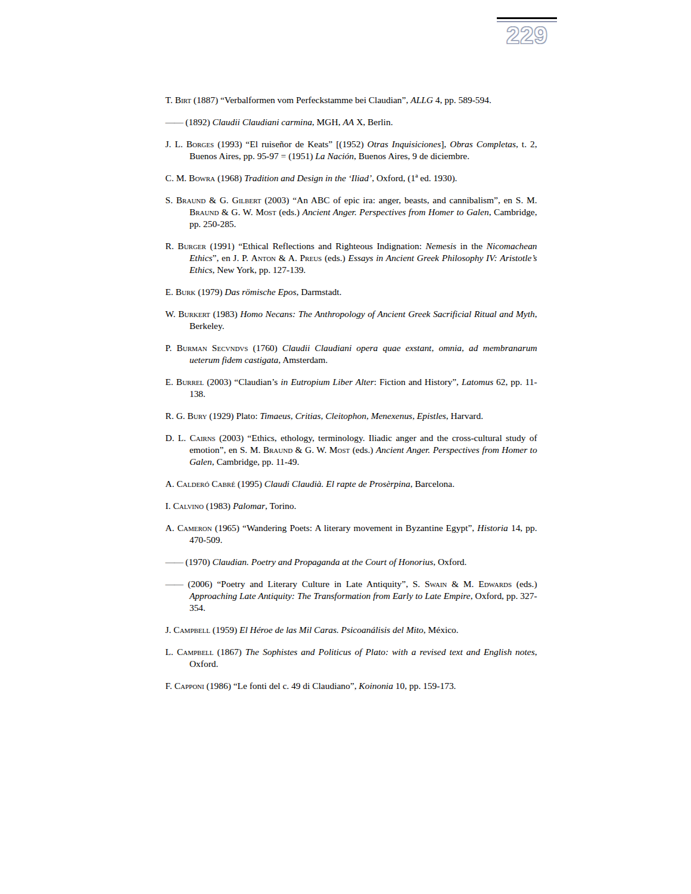229
T. Birt (1887) “Verbalformen vom Perfeckstamme bei Claudian”, ALLG 4, pp. 589-594.
—— (1892) Claudii Claudiani carmina, MGH, AA X, Berlin.
J. L. Borges (1993) “El ruiseñor de Keats” [(1952) Otras Inquisiciones], Obras Completas, t. 2, Buenos Aires, pp. 95-97 = (1951) La Nación, Buenos Aires, 9 de diciembre.
C. M. Bowra (1968) Tradition and Design in the ‘Iliad’, Oxford, (1ª ed. 1930).
S. Braund & G. Gilbert (2003) “An ABC of epic ira: anger, beasts, and cannibalism”, en S. M. Braund & G. W. Most (eds.) Ancient Anger. Perspectives from Homer to Galen, Cambridge, pp. 250-285.
R. Burger (1991) “Ethical Reflections and Righteous Indignation: Nemesis in the Nicomachean Ethics”, en J. P. Anton & A. Preus (eds.) Essays in Ancient Greek Philosophy IV: Aristotle’s Ethics, New York, pp. 127-139.
E. Burk (1979) Das römische Epos, Darmstadt.
W. Burkert (1983) Homo Necans: The Anthropology of Ancient Greek Sacrificial Ritual and Myth, Berkeley.
P. Burman Secvndvs (1760) Claudii Claudiani opera quae exstant, omnia, ad membranarum ueterum fidem castigata, Amsterdam.
E. Burrel (2003) “Claudian’s in Eutropium Liber Alter: Fiction and History”, Latomus 62, pp. 11-138.
R. G. Bury (1929) Plato: Timaeus, Critias, Cleitophon, Menexenus, Epistles, Harvard.
D. L. Cairns (2003) “Ethics, ethology, terminology. Iliadic anger and the cross-cultural study of emotion”, en S. M. Braund & G. W. Most (eds.) Ancient Anger. Perspectives from Homer to Galen, Cambridge, pp. 11-49.
A. Calderó Cabré (1995) Claudi Claudià. El rapte de Prosèrpina, Barcelona.
I. Calvino (1983) Palomar, Torino.
A. Cameron (1965) “Wandering Poets: A literary movement in Byzantine Egypt”, Historia 14, pp. 470-509.
—— (1970) Claudian. Poetry and Propaganda at the Court of Honorius, Oxford.
—— (2006) “Poetry and Literary Culture in Late Antiquity”, S. Swain & M. Edwards (eds.) Approaching Late Antiquity: The Transformation from Early to Late Empire, Oxford, pp. 327-354.
J. Campbell (1959) El Héroe de las Mil Caras. Psicoanálisis del Mito, México.
L. Campbell (1867) The Sophistes and Politicus of Plato: with a revised text and English notes, Oxford.
F. Capponi (1986) “Le fonti del c. 49 di Claudiano”, Koinonia 10, pp. 159-173.